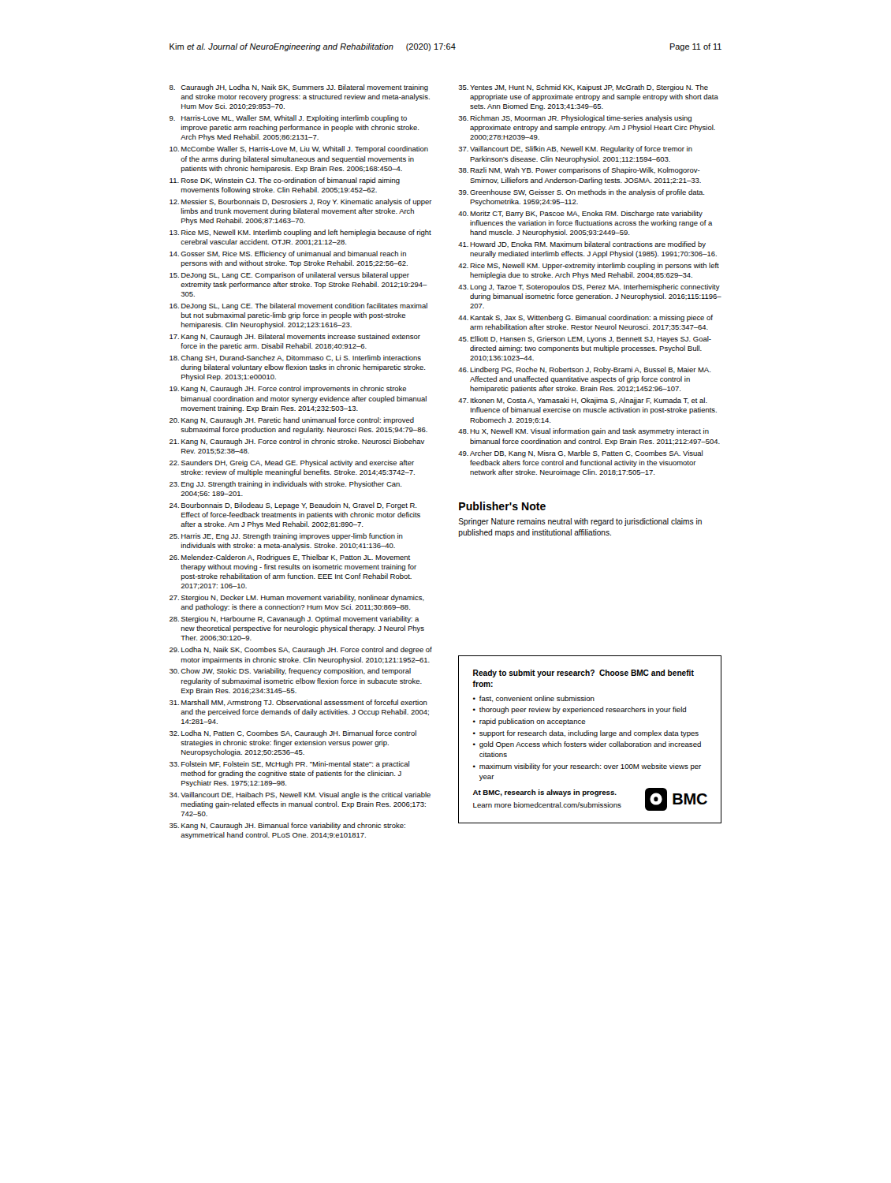Kim et al. Journal of NeuroEngineering and Rehabilitation (2020) 17:64
Page 11 of 11
Cauraugh JH, Lodha N, Naik SK, Summers JJ. Bilateral movement training and stroke motor recovery progress: a structured review and meta-analysis. Hum Mov Sci. 2010;29:853–70.
Harris-Love ML, Waller SM, Whitall J. Exploiting interlimb coupling to improve paretic arm reaching performance in people with chronic stroke. Arch Phys Med Rehabil. 2005;86:2131–7.
McCombe Waller S, Harris-Love M, Liu W, Whitall J. Temporal coordination of the arms during bilateral simultaneous and sequential movements in patients with chronic hemiparesis. Exp Brain Res. 2006;168:450–4.
Rose DK, Winstein CJ. The co-ordination of bimanual rapid aiming movements following stroke. Clin Rehabil. 2005;19:452–62.
Messier S, Bourbonnais D, Desrosiers J, Roy Y. Kinematic analysis of upper limbs and trunk movement during bilateral movement after stroke. Arch Phys Med Rehabil. 2006;87:1463–70.
Rice MS, Newell KM. Interlimb coupling and left hemiplegia because of right cerebral vascular accident. OTJR. 2001;21:12–28.
Gosser SM, Rice MS. Efficiency of unimanual and bimanual reach in persons with and without stroke. Top Stroke Rehabil. 2015;22:56–62.
DeJong SL, Lang CE. Comparison of unilateral versus bilateral upper extremity task performance after stroke. Top Stroke Rehabil. 2012;19:294–305.
DeJong SL, Lang CE. The bilateral movement condition facilitates maximal but not submaximal paretic-limb grip force in people with post-stroke hemiparesis. Clin Neurophysiol. 2012;123:1616–23.
Kang N, Cauraugh JH. Bilateral movements increase sustained extensor force in the paretic arm. Disabil Rehabil. 2018;40:912–6.
Chang SH, Durand-Sanchez A, Ditommaso C, Li S. Interlimb interactions during bilateral voluntary elbow flexion tasks in chronic hemiparetic stroke. Physiol Rep. 2013;1:e00010.
Kang N, Cauraugh JH. Force control improvements in chronic stroke bimanual coordination and motor synergy evidence after coupled bimanual movement training. Exp Brain Res. 2014;232:503–13.
Kang N, Cauraugh JH. Paretic hand unimanual force control: improved submaximal force production and regularity. Neurosci Res. 2015;94:79–86.
Kang N, Cauraugh JH. Force control in chronic stroke. Neurosci Biobehav Rev. 2015;52:38–48.
Saunders DH, Greig CA, Mead GE. Physical activity and exercise after stroke: review of multiple meaningful benefits. Stroke. 2014;45:3742–7.
Eng JJ. Strength training in individuals with stroke. Physiother Can. 2004;56: 189–201.
Bourbonnais D, Bilodeau S, Lepage Y, Beaudoin N, Gravel D, Forget R. Effect of force-feedback treatments in patients with chronic motor deficits after a stroke. Am J Phys Med Rehabil. 2002;81:890–7.
Harris JE, Eng JJ. Strength training improves upper-limb function in individuals with stroke: a meta-analysis. Stroke. 2010;41:136–40.
Melendez-Calderon A, Rodrigues E, Thielbar K, Patton JL. Movement therapy without moving - first results on isometric movement training for post-stroke rehabilitation of arm function. EEE Int Conf Rehabil Robot. 2017;2017: 106–10.
Stergiou N, Decker LM. Human movement variability, nonlinear dynamics, and pathology: is there a connection? Hum Mov Sci. 2011;30:869–88.
Stergiou N, Harbourne R, Cavanaugh J. Optimal movement variability: a new theoretical perspective for neurologic physical therapy. J Neurol Phys Ther. 2006;30:120–9.
Lodha N, Naik SK, Coombes SA, Cauraugh JH. Force control and degree of motor impairments in chronic stroke. Clin Neurophysiol. 2010;121:1952–61.
Chow JW, Stokic DS. Variability, frequency composition, and temporal regularity of submaximal isometric elbow flexion force in subacute stroke. Exp Brain Res. 2016;234:3145–55.
Marshall MM, Armstrong TJ. Observational assessment of forceful exertion and the perceived force demands of daily activities. J Occup Rehabil. 2004; 14:281–94.
Lodha N, Patten C, Coombes SA, Cauraugh JH. Bimanual force control strategies in chronic stroke: finger extension versus power grip. Neuropsychologia. 2012;50:2536–45.
Folstein MF, Folstein SE, McHugh PR. "Mini-mental state": a practical method for grading the cognitive state of patients for the clinician. J Psychiatr Res. 1975;12:189–98.
Vaillancourt DE, Haibach PS, Newell KM. Visual angle is the critical variable mediating gain-related effects in manual control. Exp Brain Res. 2006;173: 742–50.
Kang N, Cauraugh JH. Bimanual force variability and chronic stroke: asymmetrical hand control. PLoS One. 2014;9:e101817.
Yentes JM, Hunt N, Schmid KK, Kaipust JP, McGrath D, Stergiou N. The appropriate use of approximate entropy and sample entropy with short data sets. Ann Biomed Eng. 2013;41:349–65.
Richman JS, Moorman JR. Physiological time-series analysis using approximate entropy and sample entropy. Am J Physiol Heart Circ Physiol. 2000;278:H2039–49.
Vaillancourt DE, Slifkin AB, Newell KM. Regularity of force tremor in Parkinson's disease. Clin Neurophysiol. 2001;112:1594–603.
Razli NM, Wah YB. Power comparisons of Shapiro-Wilk, Kolmogorov-Smirnov, Lilliefors and Anderson-Darling tests. JOSMA. 2011;2:21–33.
Greenhouse SW, Geisser S. On methods in the analysis of profile data. Psychometrika. 1959;24:95–112.
Moritz CT, Barry BK, Pascoe MA, Enoka RM. Discharge rate variability influences the variation in force fluctuations across the working range of a hand muscle. J Neurophysiol. 2005;93:2449–59.
Howard JD, Enoka RM. Maximum bilateral contractions are modified by neurally mediated interlimb effects. J Appl Physiol (1985). 1991;70:306–16.
Rice MS, Newell KM. Upper-extremity interlimb coupling in persons with left hemiplegia due to stroke. Arch Phys Med Rehabil. 2004;85:629–34.
Long J, Tazoe T, Soteropoulos DS, Perez MA. Interhemispheric connectivity during bimanual isometric force generation. J Neurophysiol. 2016;115:1196–207.
Kantak S, Jax S, Wittenberg G. Bimanual coordination: a missing piece of arm rehabilitation after stroke. Restor Neurol Neurosci. 2017;35:347–64.
Elliott D, Hansen S, Grierson LEM, Lyons J, Bennett SJ, Hayes SJ. Goal-directed aiming: two components but multiple processes. Psychol Bull. 2010;136:1023–44.
Lindberg PG, Roche N, Robertson J, Roby-Brami A, Bussel B, Maier MA. Affected and unaffected quantitative aspects of grip force control in hemiparetic patients after stroke. Brain Res. 2012;1452:96–107.
Itkonen M, Costa A, Yamasaki H, Okajima S, Alnajjar F, Kumada T, et al. Influence of bimanual exercise on muscle activation in post-stroke patients. Robomech J. 2019;6:14.
Hu X, Newell KM. Visual information gain and task asymmetry interact in bimanual force coordination and control. Exp Brain Res. 2011;212:497–504.
Archer DB, Kang N, Misra G, Marble S, Patten C, Coombes SA. Visual feedback alters force control and functional activity in the visuomotor network after stroke. Neuroimage Clin. 2018;17:505–17.
Publisher's Note
Springer Nature remains neutral with regard to jurisdictional claims in published maps and institutional affiliations.
Ready to submit your research? Choose BMC and benefit from:
fast, convenient online submission
thorough peer review by experienced researchers in your field
rapid publication on acceptance
support for research data, including large and complex data types
gold Open Access which fosters wider collaboration and increased citations
maximum visibility for your research: over 100M website views per year
At BMC, research is always in progress.
Learn more biomedcentral.com/submissions
BMC